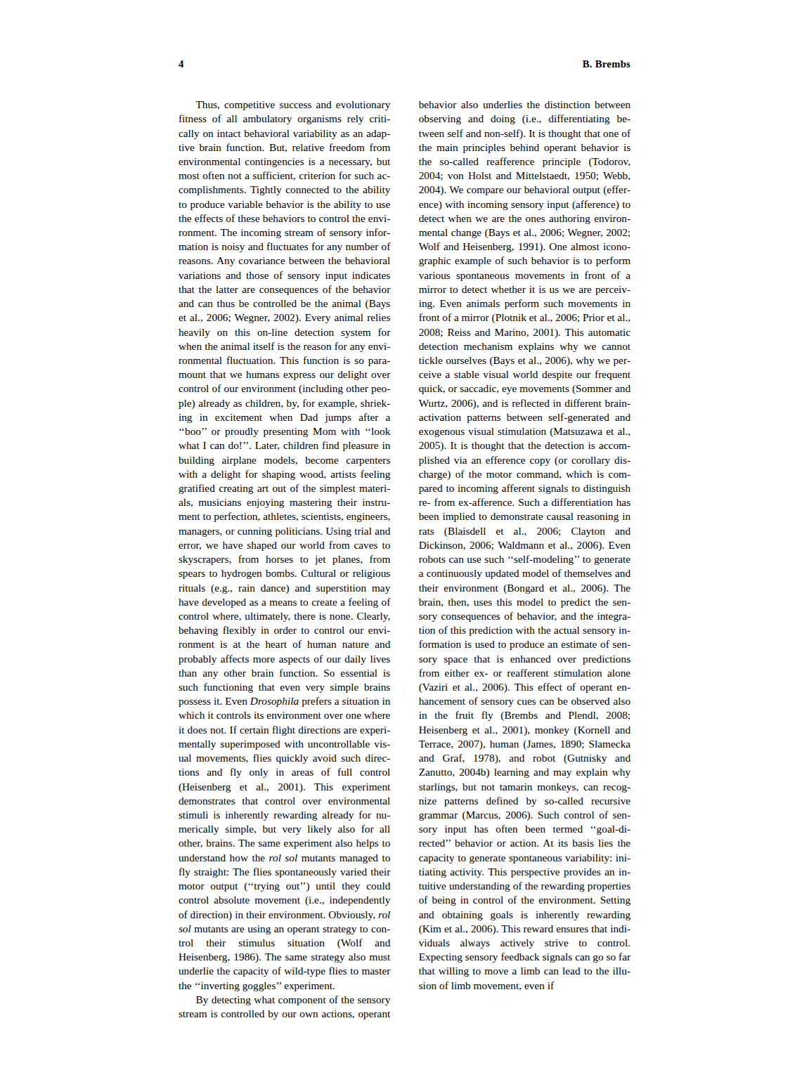4 B. Brembs
Thus, competitive success and evolutionary fitness of all ambulatory organisms rely critically on intact behavioral variability as an adaptive brain function. But, relative freedom from environmental contingencies is a necessary, but most often not a sufficient, criterion for such accomplishments. Tightly connected to the ability to produce variable behavior is the ability to use the effects of these behaviors to control the environment. The incoming stream of sensory information is noisy and fluctuates for any number of reasons. Any covariance between the behavioral variations and those of sensory input indicates that the latter are consequences of the behavior and can thus be controlled be the animal (Bays et al., 2006; Wegner, 2002). Every animal relies heavily on this on-line detection system for when the animal itself is the reason for any environmental fluctuation. This function is so paramount that we humans express our delight over control of our environment (including other people) already as children, by, for example, shrieking in excitement when Dad jumps after a ‘‘boo’’ or proudly presenting Mom with ‘‘look what I can do!’’. Later, children find pleasure in building airplane models, become carpenters with a delight for shaping wood, artists feeling gratified creating art out of the simplest materials, musicians enjoying mastering their instrument to perfection, athletes, scientists, engineers, managers, or cunning politicians. Using trial and error, we have shaped our world from caves to skyscrapers, from horses to jet planes, from spears to hydrogen bombs. Cultural or religious rituals (e.g., rain dance) and superstition may have developed as a means to create a feeling of control where, ultimately, there is none. Clearly, behaving flexibly in order to control our environment is at the heart of human nature and probably affects more aspects of our daily lives than any other brain function. So essential is such functioning that even very simple brains possess it. Even Drosophila prefers a situation in which it controls its environment over one where it does not. If certain flight directions are experimentally superimposed with uncontrollable visual movements, flies quickly avoid such directions and fly only in areas of full control (Heisenberg et al., 2001). This experiment demonstrates that control over environmental stimuli is inherently rewarding already for numerically simple, but very likely also for all other, brains. The same experiment also helps to understand how the rol sol mutants managed to fly straight: The flies spontaneously varied their motor output (‘‘trying out’’) until they could control absolute movement (i.e., independently of direction) in their environment. Obviously, rol sol mutants are using an operant strategy to control their stimulus situation (Wolf and Heisenberg, 1986). The same strategy also must underlie the capacity of wild-type flies to master the ‘‘inverting goggles’’ experiment.
By detecting what component of the sensory stream is controlled by our own actions, operant behavior also underlies the distinction between observing and doing (i.e., differentiating between self and non-self). It is thought that one of the main principles behind operant behavior is the so-called reafference principle (Todorov, 2004; von Holst and Mittelstaedt, 1950; Webb, 2004). We compare our behavioral output (efference) with incoming sensory input (afference) to detect when we are the ones authoring environmental change (Bays et al., 2006; Wegner, 2002; Wolf and Heisenberg, 1991). One almost iconographic example of such behavior is to perform various spontaneous movements in front of a mirror to detect whether it is us we are perceiving. Even animals perform such movements in front of a mirror (Plotnik et al., 2006; Prior et al., 2008; Reiss and Marino, 2001). This automatic detection mechanism explains why we cannot tickle ourselves (Bays et al., 2006), why we perceive a stable visual world despite our frequent quick, or saccadic, eye movements (Sommer and Wurtz, 2006), and is reflected in different brain-activation patterns between self-generated and exogenous visual stimulation (Matsuzawa et al., 2005). It is thought that the detection is accomplished via an efference copy (or corollary discharge) of the motor command, which is compared to incoming afferent signals to distinguish re- from ex-afference. Such a differentiation has been implied to demonstrate causal reasoning in rats (Blaisdell et al., 2006; Clayton and Dickinson, 2006; Waldmann et al., 2006). Even robots can use such ‘‘self-modeling’’ to generate a continuously updated model of themselves and their environment (Bongard et al., 2006). The brain, then, uses this model to predict the sensory consequences of behavior, and the integration of this prediction with the actual sensory information is used to produce an estimate of sensory space that is enhanced over predictions from either ex- or reafferent stimulation alone (Vaziri et al., 2006). This effect of operant enhancement of sensory cues can be observed also in the fruit fly (Brembs and Plendl, 2008; Heisenberg et al., 2001), monkey (Kornell and Terrace, 2007), human (James, 1890; Slamecka and Graf, 1978), and robot (Gutnisky and Zanutto, 2004b) learning and may explain why starlings, but not tamarin monkeys, can recognize patterns defined by so-called recursive grammar (Marcus, 2006). Such control of sensory input has often been termed ‘‘goal-directed’’ behavior or action. At its basis lies the capacity to generate spontaneous variability: initiating activity. This perspective provides an intuitive understanding of the rewarding properties of being in control of the environment. Setting and obtaining goals is inherently rewarding (Kim et al., 2006). This reward ensures that individuals always actively strive to control. Expecting sensory feedback signals can go so far that willing to move a limb can lead to the illusion of limb movement, even if